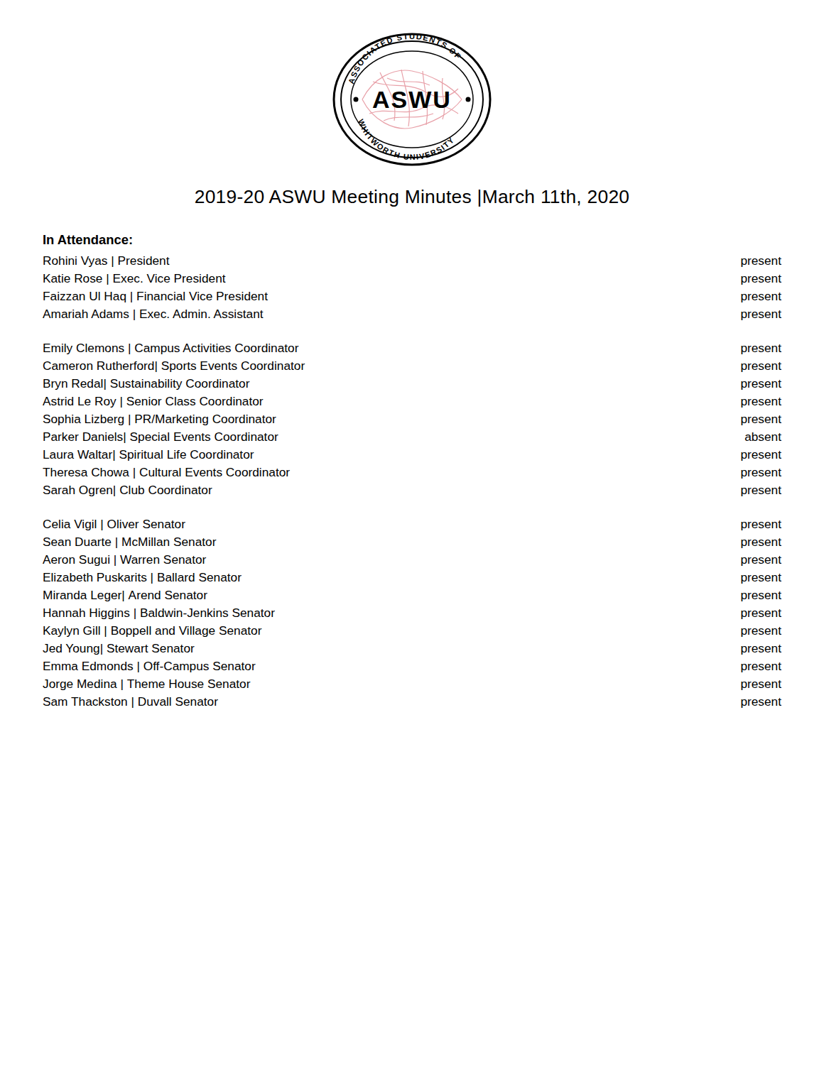ASSOCIATED STUDENTS OF WHITWORTH UNIVERSITY ASWU
2019-20 ASWU Meeting Minutes |March 11th, 2020
In Attendance:
| Rohini Vyas / President | present |
| Katie Rose / Exec. Vice President | present |
| Faizzan Ul Haq / Financial Vice President | present |
| Amariah Adams / Exec. Admin. Assistant | present |
| Emily Clemons / Campus Activities Coordinator | present |
| Cameron Rutherford/ Sports Events Coordinator | present |
| Bryn Redal/ Sustainability Coordinator | present |
| Astrid Le Roy / Senior Class Coordinator | present |
| Sophia Lizberg / PR/Marketing Coordinator | present |
| Parker Daniels/ Special Events Coordinator | absent |
| Laura Waltar/ Spiritual Life Coordinator | present |
| Theresa Chowa / Cultural Events Coordinator | present |
| Sarah Ogren/ Club Coordinator | present |
| Celia Vigil / Oliver Senator | present |
| Sean Duarte / McMillan Senator | present |
| Aeron Sugui / Warren Senator | present |
| Elizabeth Puskarits / Ballard Senator | present |
| Miranda Leger/ Arend Senator | present |
| Hannah Higgins / Baldwin-Jenkins Senator | present |
| Kaylyn Gill / Boppell and Village Senator | present |
| Jed Young/ Stewart Senator | present |
| Emma Edmonds / Off-Campus Senator | present |
| Jorge Medina / Theme House Senator | present |
| Sam Thackston / Duvall Senator | present |